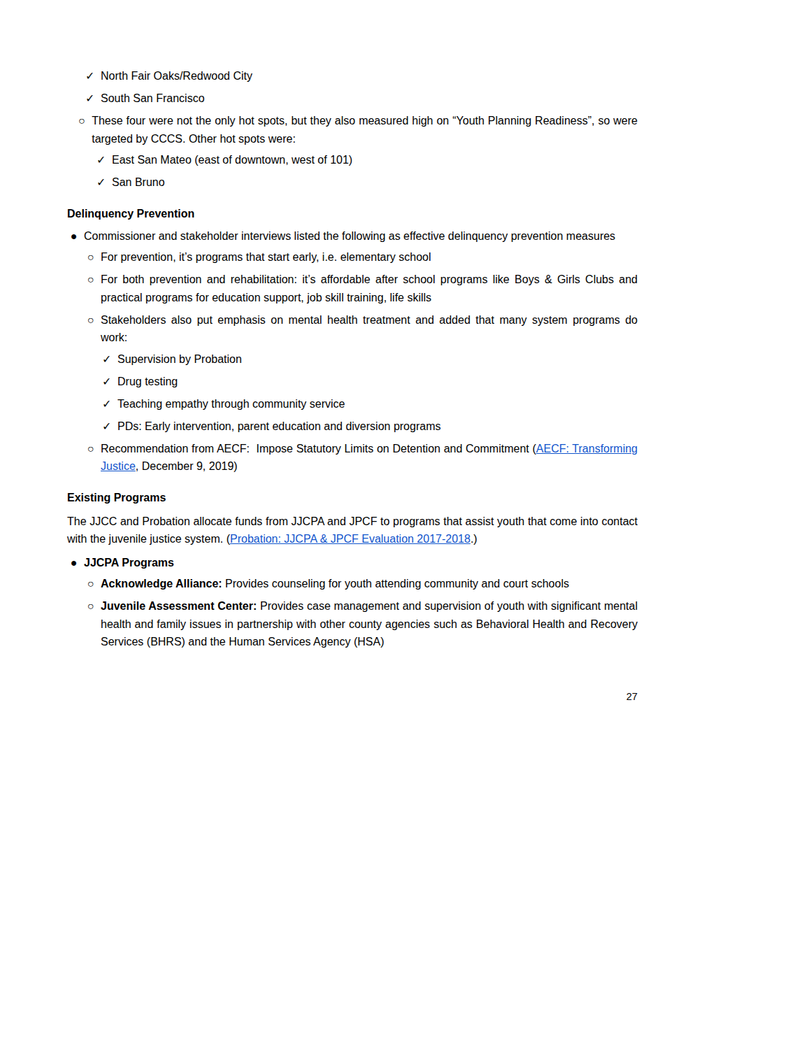North Fair Oaks/Redwood City
South San Francisco
These four were not the only hot spots, but they also measured high on “Youth Planning Readiness”, so were targeted by CCCS. Other hot spots were:
East San Mateo (east of downtown, west of 101)
San Bruno
Delinquency Prevention
Commissioner and stakeholder interviews listed the following as effective delinquency prevention measures
For prevention, it’s programs that start early, i.e. elementary school
For both prevention and rehabilitation: it’s affordable after school programs like Boys & Girls Clubs and practical programs for education support, job skill training, life skills
Stakeholders also put emphasis on mental health treatment and added that many system programs do work:
Supervision by Probation
Drug testing
Teaching empathy through community service
PDs: Early intervention, parent education and diversion programs
Recommendation from AECF: Impose Statutory Limits on Detention and Commitment (AECF: Transforming Justice, December 9, 2019)
Existing Programs
The JJCC and Probation allocate funds from JJCPA and JPCF to programs that assist youth that come into contact with the juvenile justice system. (Probation: JJCPA & JPCF Evaluation 2017-2018.)
JJCPA Programs
Acknowledge Alliance: Provides counseling for youth attending community and court schools
Juvenile Assessment Center: Provides case management and supervision of youth with significant mental health and family issues in partnership with other county agencies such as Behavioral Health and Recovery Services (BHRS) and the Human Services Agency (HSA)
27